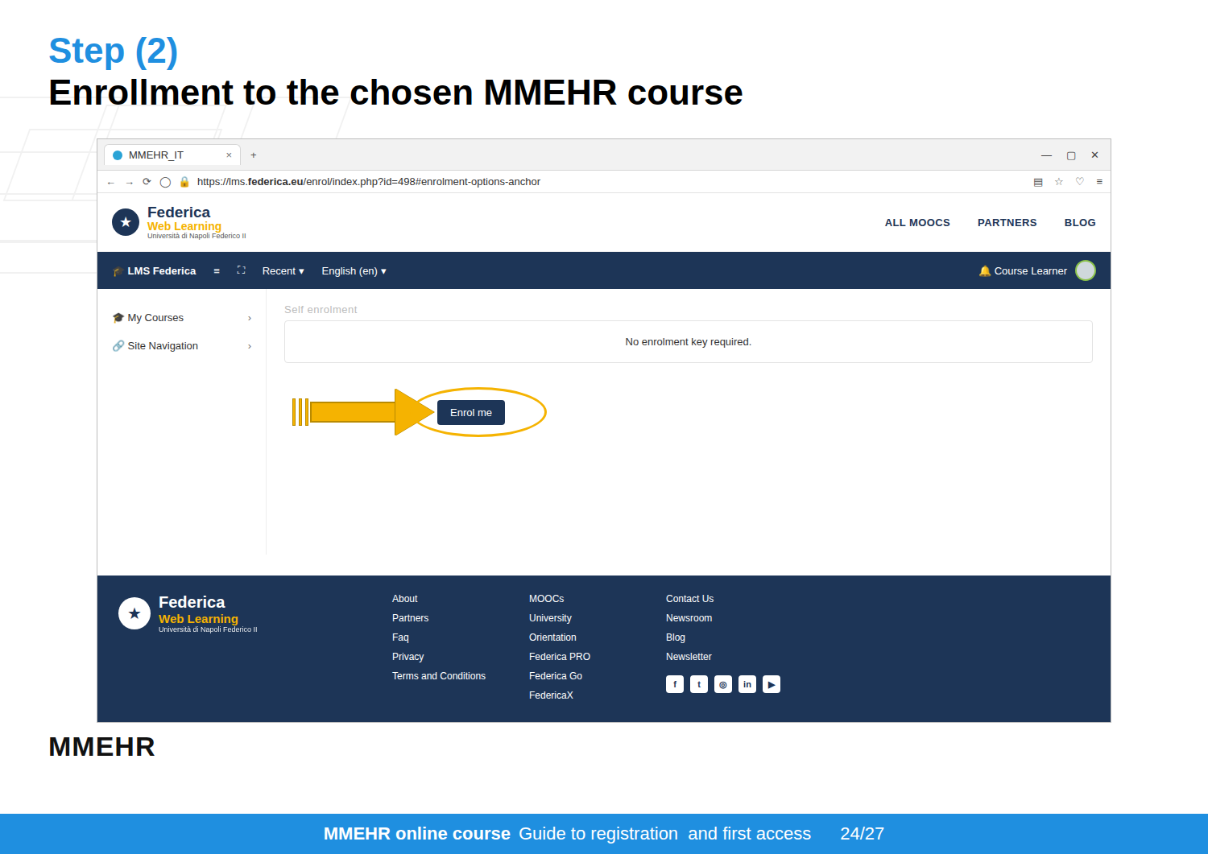Step (2) Enrollment to the chosen MMEHR course
MMEHR_IT×
+
—▢✕
← → ⟳
◯ 🔒 https://lms.federica.eu/enrol/index.php?id=498#enrolment-options-anchor
▤☆♡≡
★
Federica
Web Learning
Università di Napoli Federico II
ALL MOOCS PARTNERS BLOG
🎓 LMS Federica ≡ ⛶ Recent ▾ English (en) ▾ 🔔 Course Learner
🎓 My Courses ›
🔗 Site Navigation ›
Self enrolment
No enrolment key required.
Enrol me
★
Federica
Web Learning
Università di Napoli Federico II
About Partners Faq Privacy Terms and Conditions
MOOCs University Orientation Federica PRO Federica Go FedericaX
Contact Us Newsroom Blog Newsletter
ft◎in▶
MMEHR
MMEHR online course Guide to registration and first access 24/27